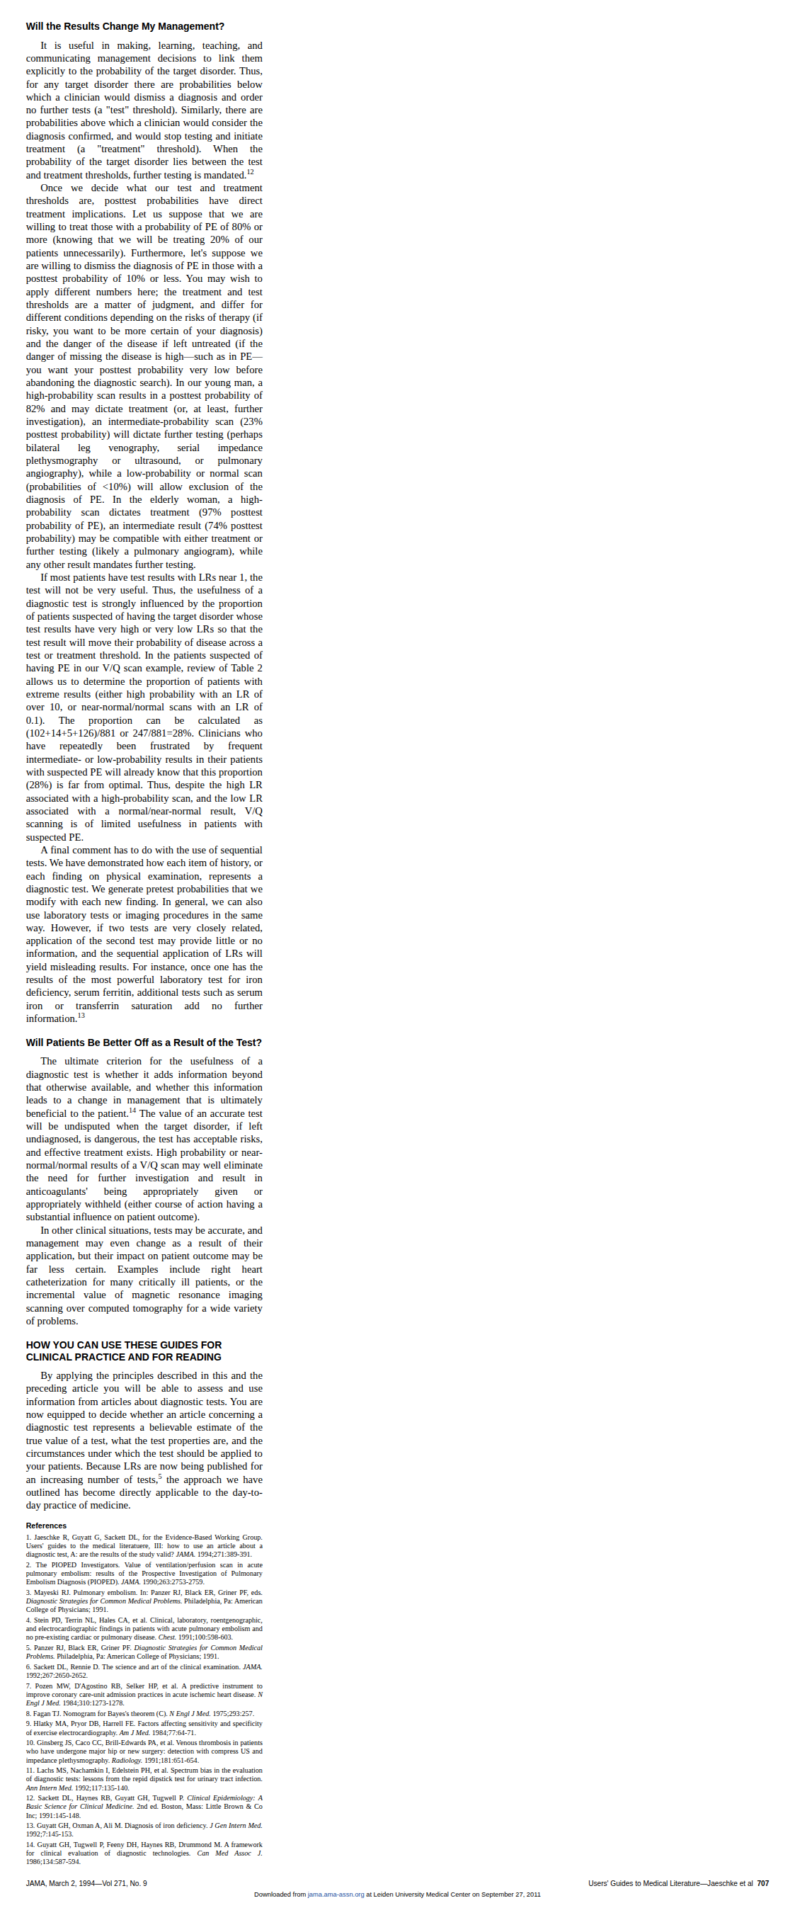Will the Results Change My Management?
It is useful in making, learning, teaching, and communicating management decisions to link them explicitly to the probability of the target disorder. Thus, for any target disorder there are probabilities below which a clinician would dismiss a diagnosis and order no further tests (a "test" threshold). Similarly, there are probabilities above which a clinician would consider the diagnosis confirmed, and would stop testing and initiate treatment (a "treatment" threshold). When the probability of the target disorder lies between the test and treatment thresholds, further testing is mandated.12
Once we decide what our test and treatment thresholds are, posttest probabilities have direct treatment implications. Let us suppose that we are willing to treat those with a probability of PE of 80% or more (knowing that we will be treating 20% of our patients unnecessarily). Furthermore, let's suppose we are willing to dismiss the diagnosis of PE in those with a posttest probability of 10% or less. You may wish to apply different numbers here; the treatment and test thresholds are a matter of judgment, and differ for different conditions depending on the risks of therapy (if risky, you want to be more certain of your diagnosis) and the danger of the disease if left untreated (if the danger of missing the disease is high—such as in PE—you want your posttest probability very low before abandoning the diagnostic search). In our young man, a high-probability scan results in a posttest probability of 82% and may dictate treatment (or, at least, further investigation), an intermediate-probability scan (23% posttest probability) will dictate further testing (perhaps bilateral leg venography, serial impedance plethysmography or ultrasound, or pulmonary angiography), while a low-probability or normal scan (probabilities of <10%) will allow exclusion of the diagnosis of PE. In the elderly woman, a high-probability scan dictates treatment (97% posttest probability of PE), an intermediate result (74% posttest probability) may be compatible with either treatment or further testing (likely a pulmonary angiogram), while any other result mandates further testing.
If most patients have test results with LRs near 1, the test will not be very useful. Thus, the usefulness of a diagnostic test is strongly influenced by the proportion of patients suspected of having the target disorder whose test results have very high or very low LRs so that the test result will move their probability of disease across a test or treatment threshold. In the patients suspected of having PE in our V/Q scan example, review of Table 2 allows us to determine the proportion of patients with extreme results (either high probability with an LR of over 10, or near-normal/normal scans with an LR of 0.1). The proportion can be calculated as (102+14+5+126)/881 or 247/881=28%. Clinicians who have repeatedly been frustrated by frequent intermediate- or low-probability results in their patients with suspected PE will already know that this proportion (28%) is far from optimal. Thus, despite the high LR associated with a high-probability scan, and the low LR associated with a normal/near-normal result, V/Q scanning is of limited usefulness in patients with suspected PE.
A final comment has to do with the use of sequential tests. We have demonstrated how each item of history, or each finding on physical examination, represents a diagnostic test. We generate pretest probabilities that we modify with each new finding. In general, we can also use laboratory tests or imaging procedures in the same way. However, if two tests are very closely related, application of the second test may provide little or no information, and the sequential application of LRs will yield misleading results. For instance, once one has the results of the most powerful laboratory test for iron deficiency, serum ferritin, additional tests such as serum iron or transferrin saturation add no further information.13
Will Patients Be Better Off as a Result of the Test?
The ultimate criterion for the usefulness of a diagnostic test is whether it adds information beyond that otherwise available, and whether this information leads to a change in management that is ultimately beneficial to the patient.14 The value of an accurate test will be undisputed when the target disorder, if left undiagnosed, is dangerous, the test has acceptable risks, and effective treatment exists. High probability or near-normal/normal results of a V/Q scan may well eliminate the need for further investigation and result in anticoagulants' being appropriately given or appropriately withheld (either course of action having a substantial influence on patient outcome).
In other clinical situations, tests may be accurate, and management may even change as a result of their application, but their impact on patient outcome may be far less certain. Examples include right heart catheterization for many critically ill patients, or the incremental value of magnetic resonance imaging scanning over computed tomography for a wide variety of problems.
HOW YOU CAN USE THESE GUIDES FOR CLINICAL PRACTICE AND FOR READING
By applying the principles described in this and the preceding article you will be able to assess and use information from articles about diagnostic tests. You are now equipped to decide whether an article concerning a diagnostic test represents a believable estimate of the true value of a test, what the test properties are, and the circumstances under which the test should be applied to your patients. Because LRs are now being published for an increasing number of tests,5 the approach we have outlined has become directly applicable to the day-to-day practice of medicine.
References
1. Jaeschke R, Guyatt G, Sackett DL, for the Evidence-Based Working Group. Users' guides to the medical literatuere, III: how to use an article about a diagnostic test, A: are the results of the study valid? JAMA. 1994;271:389-391.
2. The PIOPED Investigators. Value of ventilation/perfusion scan in acute pulmonary embolism: results of the Prospective Investigation of Pulmonary Embolism Diagnosis (PIOPED). JAMA. 1990;263:2753-2759.
3. Mayeski RJ. Pulmonary embolism. In: Panzer RJ, Black ER, Griner PF, eds. Diagnostic Strategies for Common Medical Problems. Philadelphia, Pa: American College of Physicians; 1991.
4. Stein PD, Terrin NL, Hales CA, et al. Clinical, laboratory, roentgenographic, and electrocardiographic findings in patients with acute pulmonary embolism and no pre-existing cardiac or pulmonary disease. Chest. 1991;100:598-603.
5. Panzer RJ, Black ER, Griner PF. Diagnostic Strategies for Common Medical Problems. Philadelphia, Pa: American College of Physicians; 1991.
6. Sackett DL, Rennie D. The science and art of the clinical examination. JAMA. 1992;267:2650-2652.
7. Pozen MW, D'Agostino RB, Selker HP, et al. A predictive instrument to improve coronary care-unit admission practices in acute ischemic heart disease. N Engl J Med. 1984;310:1273-1278.
8. Fagan TJ. Nomogram for Bayes's theorem (C). N Engl J Med. 1975;293:257.
9. Hlatky MA, Pryor DB, Harrell FE. Factors affecting sensitivity and specificity of exercise electrocardiography. Am J Med. 1984;77:64-71.
10. Ginsberg JS, Caco CC, Brill-Edwards PA, et al. Venous thrombosis in patients who have undergone major hip or new surgery: detection with compress US and impedance plethysmography. Radiology. 1991;181:651-654.
11. Lachs MS, Nachamkin I, Edelstein PH, et al. Spectrum bias in the evaluation of diagnostic tests: lessons from the repid dipstick test for urinary tract infection. Ann Intern Med. 1992;117:135-140.
12. Sackett DL, Haynes RB, Guyatt GH, Tugwell P. Clinical Epidemiology: A Basic Science for Clinical Medicine. 2nd ed. Boston, Mass: Little Brown & Co Inc; 1991:145-148.
13. Guyatt GH, Oxman A, Ali M. Diagnosis of iron deficiency. J Gen Intern Med. 1992;7:145-153.
14. Guyatt GH, Tugwell P, Feeny DH, Haynes RB, Drummond M. A framework for clinical evaluation of diagnostic technologies. Can Med Assoc J. 1986;134:587-594.
JAMA, March 2, 1994—Vol 271, No. 9
Users' Guides to Medical Literature—Jaeschke et al 707
Downloaded from jama.ama-assn.org at Leiden University Medical Center on September 27, 2011